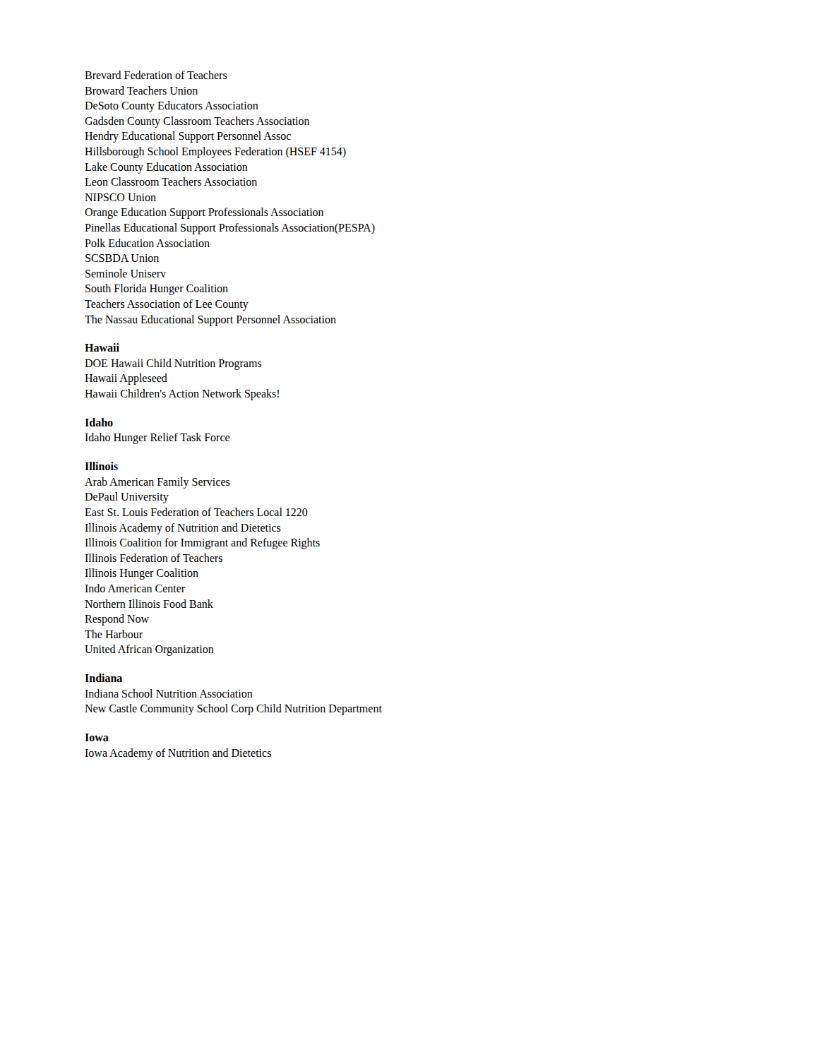Brevard Federation of Teachers
Broward Teachers Union
DeSoto County Educators Association
Gadsden County Classroom Teachers Association
Hendry Educational Support Personnel Assoc
Hillsborough School Employees Federation (HSEF 4154)
Lake County Education Association
Leon Classroom Teachers Association
NIPSCO Union
Orange Education Support Professionals Association
Pinellas Educational Support Professionals Association(PESPA)
Polk Education Association
SCSBDA Union
Seminole Uniserv
South Florida Hunger Coalition
Teachers Association of Lee County
The Nassau Educational Support Personnel Association
Hawaii
DOE Hawaii Child Nutrition Programs
Hawaii Appleseed
Hawaii Children's Action Network Speaks!
Idaho
Idaho Hunger Relief Task Force
Illinois
Arab American Family Services
DePaul University
East St. Louis Federation of Teachers Local 1220
Illinois Academy of Nutrition and Dietetics
Illinois Coalition for Immigrant and Refugee Rights
Illinois Federation of Teachers
Illinois Hunger Coalition
Indo American Center
Northern Illinois Food Bank
Respond Now
The Harbour
United African Organization
Indiana
Indiana School Nutrition Association
New Castle Community School Corp Child Nutrition Department
Iowa
Iowa Academy of Nutrition and Dietetics